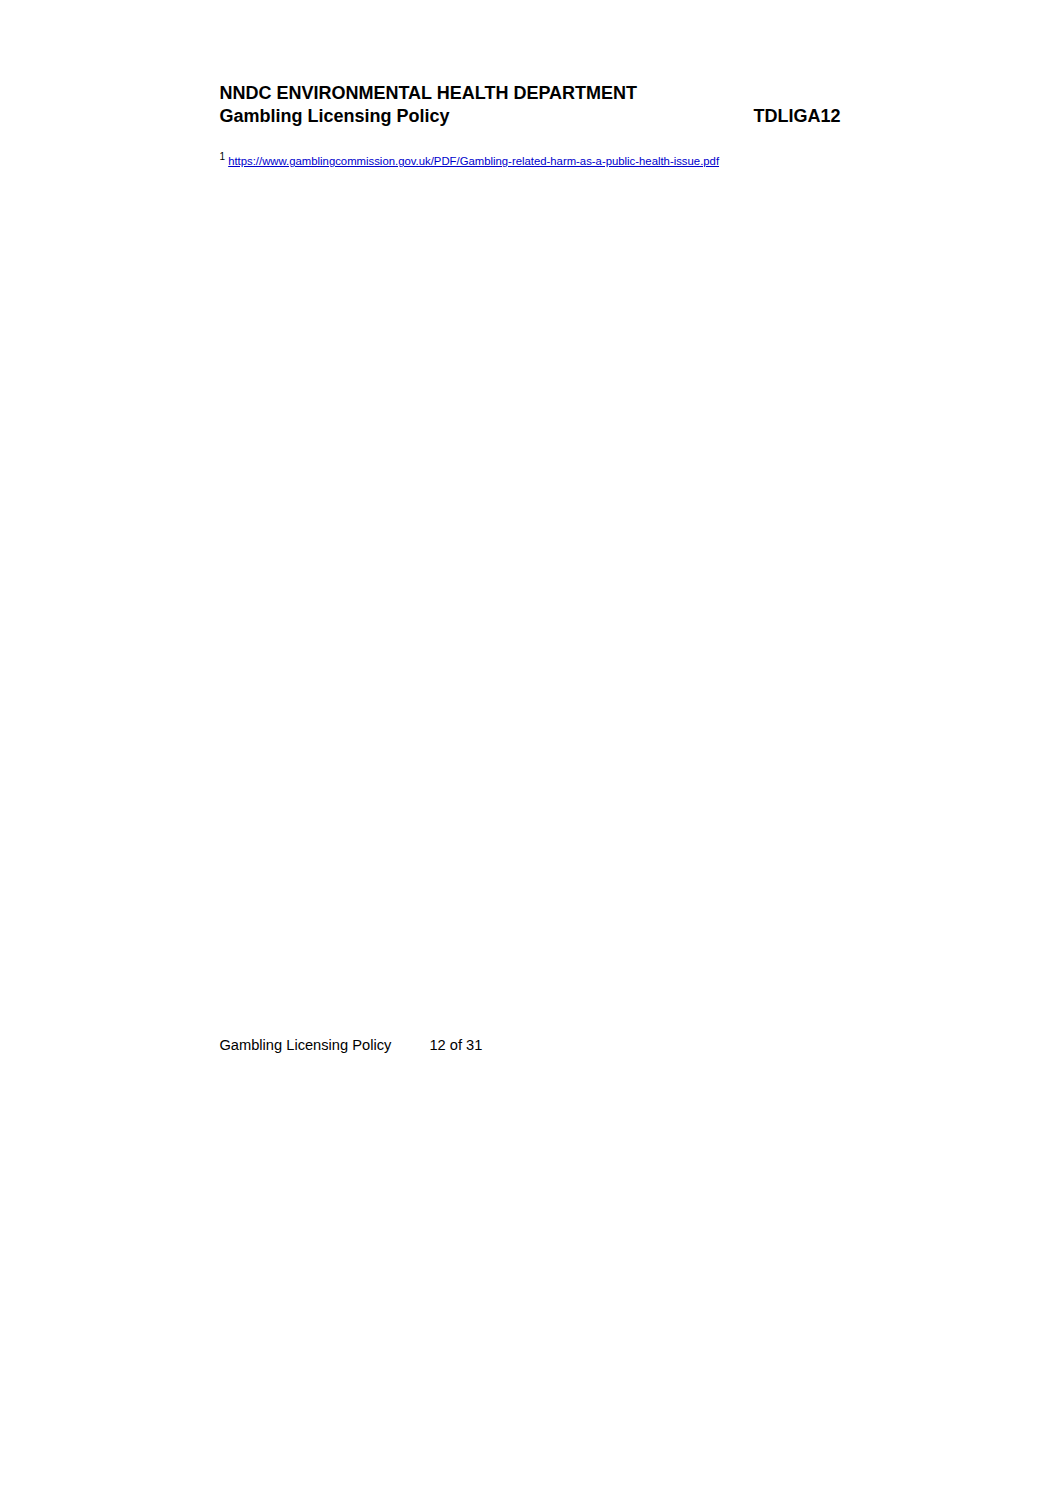NNDC ENVIRONMENTAL HEALTH DEPARTMENT
Gambling Licensing Policy
TDLIGA12
1 https://www.gamblingcommission.gov.uk/PDF/Gambling-related-harm-as-a-public-health-issue.pdf
Gambling Licensing Policy 12 of 31